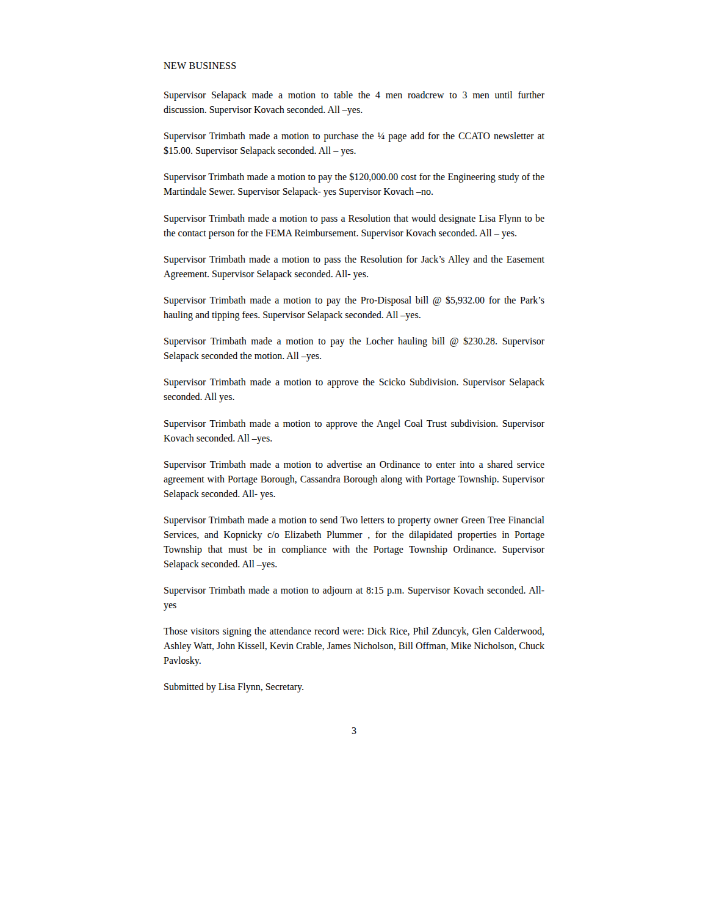NEW BUSINESS
Supervisor Selapack made a motion to table the 4 men roadcrew to 3 men until further discussion. Supervisor Kovach seconded. All –yes.
Supervisor Trimbath made a motion to purchase the ¼ page add for the CCATO newsletter at $15.00. Supervisor Selapack seconded. All – yes.
Supervisor Trimbath made a motion to pay the $120,000.00 cost for the Engineering study of the Martindale Sewer. Supervisor Selapack- yes Supervisor Kovach –no.
Supervisor Trimbath made a motion to pass a Resolution that would designate Lisa Flynn to be the contact person for the FEMA Reimbursement. Supervisor Kovach seconded. All – yes.
Supervisor Trimbath made a motion to pass the Resolution for Jack’s Alley and the Easement Agreement. Supervisor Selapack seconded. All- yes.
Supervisor Trimbath made a motion to pay the Pro-Disposal bill @ $5,932.00 for the Park’s hauling and tipping fees. Supervisor Selapack seconded. All –yes.
Supervisor Trimbath made a motion to pay the Locher hauling bill @ $230.28. Supervisor Selapack seconded the motion. All –yes.
Supervisor Trimbath made a motion to approve the Scicko Subdivision. Supervisor Selapack seconded. All yes.
Supervisor Trimbath made a motion to approve the Angel Coal Trust subdivision. Supervisor Kovach seconded. All –yes.
Supervisor Trimbath made a motion to advertise an Ordinance to enter into a shared service agreement with Portage Borough, Cassandra Borough along with Portage Township. Supervisor Selapack seconded. All- yes.
Supervisor Trimbath made a motion to send Two letters to property owner Green Tree Financial Services, and Kopnicky c/o Elizabeth Plummer , for the dilapidated properties in Portage Township that must be in compliance with the Portage Township Ordinance. Supervisor Selapack seconded. All –yes.
Supervisor Trimbath made a motion to adjourn at 8:15 p.m. Supervisor Kovach seconded. All- yes
Those visitors signing the attendance record were: Dick Rice, Phil Zduncyk, Glen Calderwood, Ashley Watt, John Kissell, Kevin Crable, James Nicholson, Bill Offman, Mike Nicholson, Chuck Pavlosky.
Submitted by Lisa Flynn, Secretary.
3